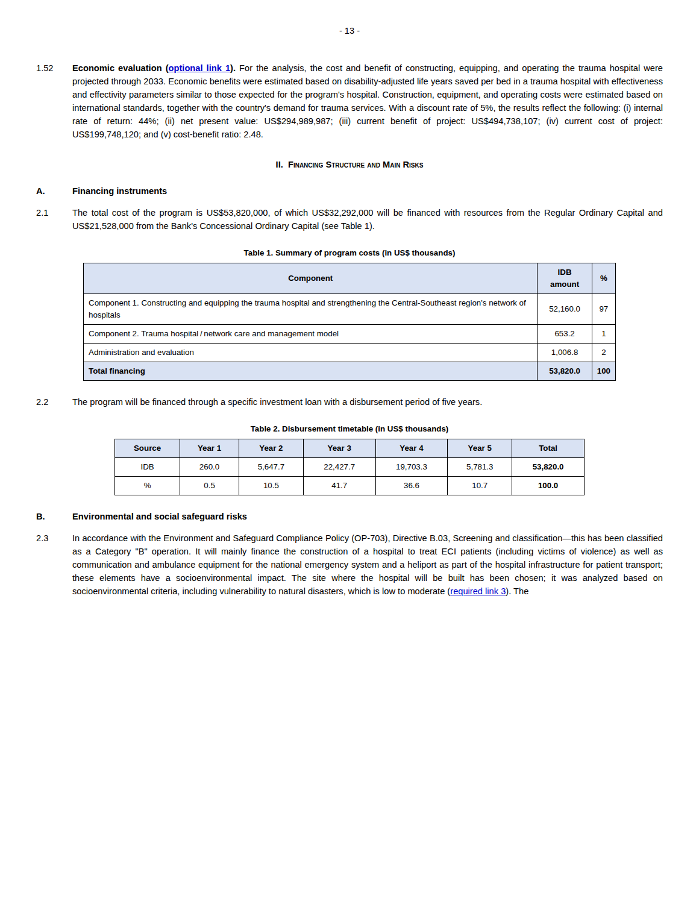- 13 -
1.52
Economic evaluation (optional link 1). For the analysis, the cost and benefit of constructing, equipping, and operating the trauma hospital were projected through 2033. Economic benefits were estimated based on disability-adjusted life years saved per bed in a trauma hospital with effectiveness and effectivity parameters similar to those expected for the program's hospital. Construction, equipment, and operating costs were estimated based on international standards, together with the country's demand for trauma services. With a discount rate of 5%, the results reflect the following: (i) internal rate of return: 44%; (ii) net present value: US$294,989,987; (iii) current benefit of project: US$494,738,107; (iv) current cost of project: US$199,748,120; and (v) cost-benefit ratio: 2.48.
II. Financing Structure and Main Risks
A.
Financing instruments
2.1
The total cost of the program is US$53,820,000, of which US$32,292,000 will be financed with resources from the Regular Ordinary Capital and US$21,528,000 from the Bank's Concessional Ordinary Capital (see Table 1).
Table 1. Summary of program costs (in US$ thousands)
| Component | IDB amount | % |
| --- | --- | --- |
| Component 1. Constructing and equipping the trauma hospital and strengthening the Central-Southeast region's network of hospitals | 52,160.0 | 97 |
| Component 2. Trauma hospital / network care and management model | 653.2 | 1 |
| Administration and evaluation | 1,006.8 | 2 |
| Total financing | 53,820.0 | 100 |
2.2
The program will be financed through a specific investment loan with a disbursement period of five years.
Table 2. Disbursement timetable (in US$ thousands)
| Source | Year 1 | Year 2 | Year 3 | Year 4 | Year 5 | Total |
| --- | --- | --- | --- | --- | --- | --- |
| IDB | 260.0 | 5,647.7 | 22,427.7 | 19,703.3 | 5,781.3 | 53,820.0 |
| % | 0.5 | 10.5 | 41.7 | 36.6 | 10.7 | 100.0 |
B.
Environmental and social safeguard risks
2.3
In accordance with the Environment and Safeguard Compliance Policy (OP-703), Directive B.03, Screening and classification—this has been classified as a Category "B" operation. It will mainly finance the construction of a hospital to treat ECI patients (including victims of violence) as well as communication and ambulance equipment for the national emergency system and a heliport as part of the hospital infrastructure for patient transport; these elements have a socioenvironmental impact. The site where the hospital will be built has been chosen; it was analyzed based on socioenvironmental criteria, including vulnerability to natural disasters, which is low to moderate (required link 3). The